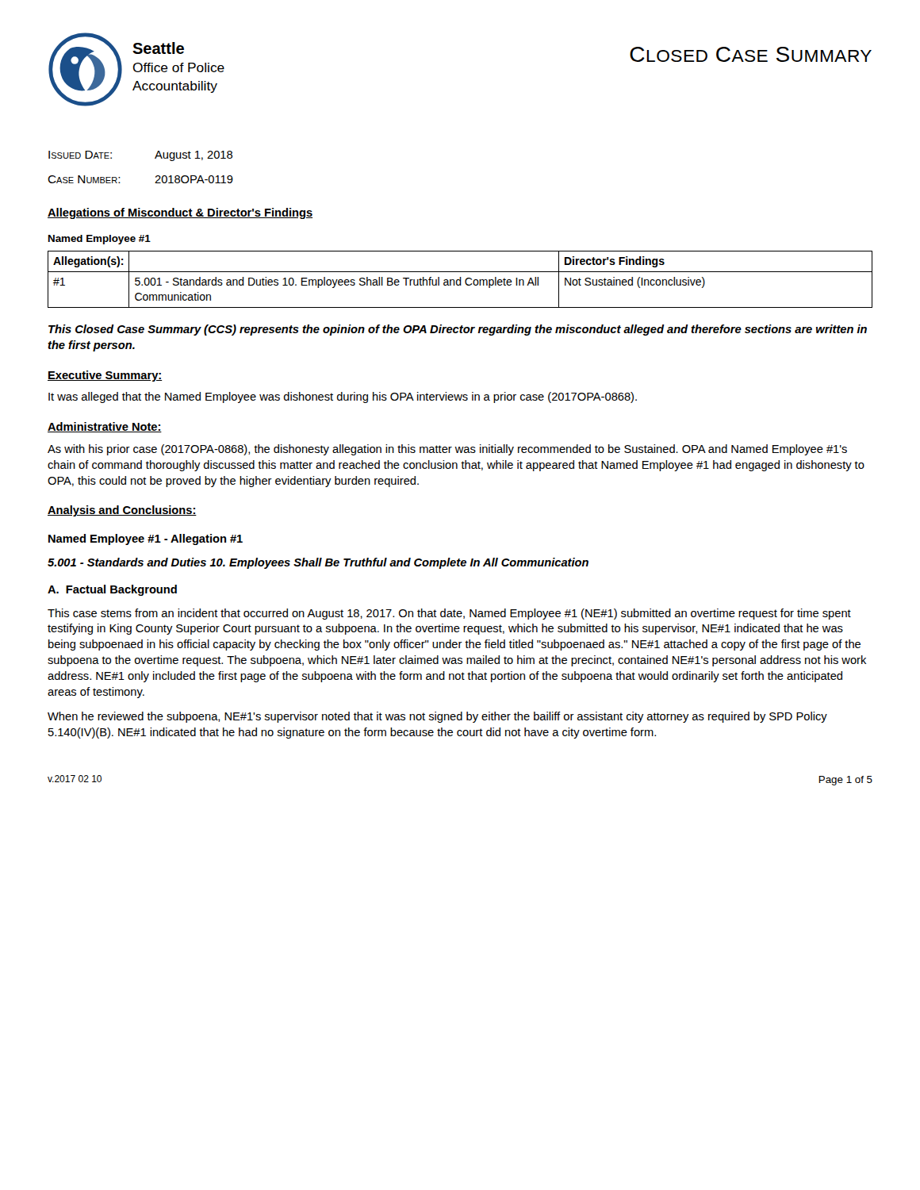Seattle
Office of Police
Accountability
CLOSED CASE SUMMARY
Issued Date: August 1, 2018
Case Number: 2018OPA-0119
Allegations of Misconduct & Director's Findings
Named Employee #1
| Allegation(s): | | Director's Findings |
| --- | --- | --- |
| #1 | 5.001 - Standards and Duties 10. Employees Shall Be Truthful and Complete In All Communication | Not Sustained (Inconclusive) |
This Closed Case Summary (CCS) represents the opinion of the OPA Director regarding the misconduct alleged and therefore sections are written in the first person.
Executive Summary:
It was alleged that the Named Employee was dishonest during his OPA interviews in a prior case (2017OPA-0868).
Administrative Note:
As with his prior case (2017OPA-0868), the dishonesty allegation in this matter was initially recommended to be Sustained. OPA and Named Employee #1's chain of command thoroughly discussed this matter and reached the conclusion that, while it appeared that Named Employee #1 had engaged in dishonesty to OPA, this could not be proved by the higher evidentiary burden required.
Analysis and Conclusions:
Named Employee #1 - Allegation #1
5.001 - Standards and Duties 10. Employees Shall Be Truthful and Complete In All Communication
A. Factual Background
This case stems from an incident that occurred on August 18, 2017. On that date, Named Employee #1 (NE#1) submitted an overtime request for time spent testifying in King County Superior Court pursuant to a subpoena. In the overtime request, which he submitted to his supervisor, NE#1 indicated that he was being subpoenaed in his official capacity by checking the box "only officer" under the field titled "subpoenaed as." NE#1 attached a copy of the first page of the subpoena to the overtime request. The subpoena, which NE#1 later claimed was mailed to him at the precinct, contained NE#1's personal address not his work address. NE#1 only included the first page of the subpoena with the form and not that portion of the subpoena that would ordinarily set forth the anticipated areas of testimony.
When he reviewed the subpoena, NE#1's supervisor noted that it was not signed by either the bailiff or assistant city attorney as required by SPD Policy 5.140(IV)(B). NE#1 indicated that he had no signature on the form because the court did not have a city overtime form.
v.2017 02 10
Page 1 of 5